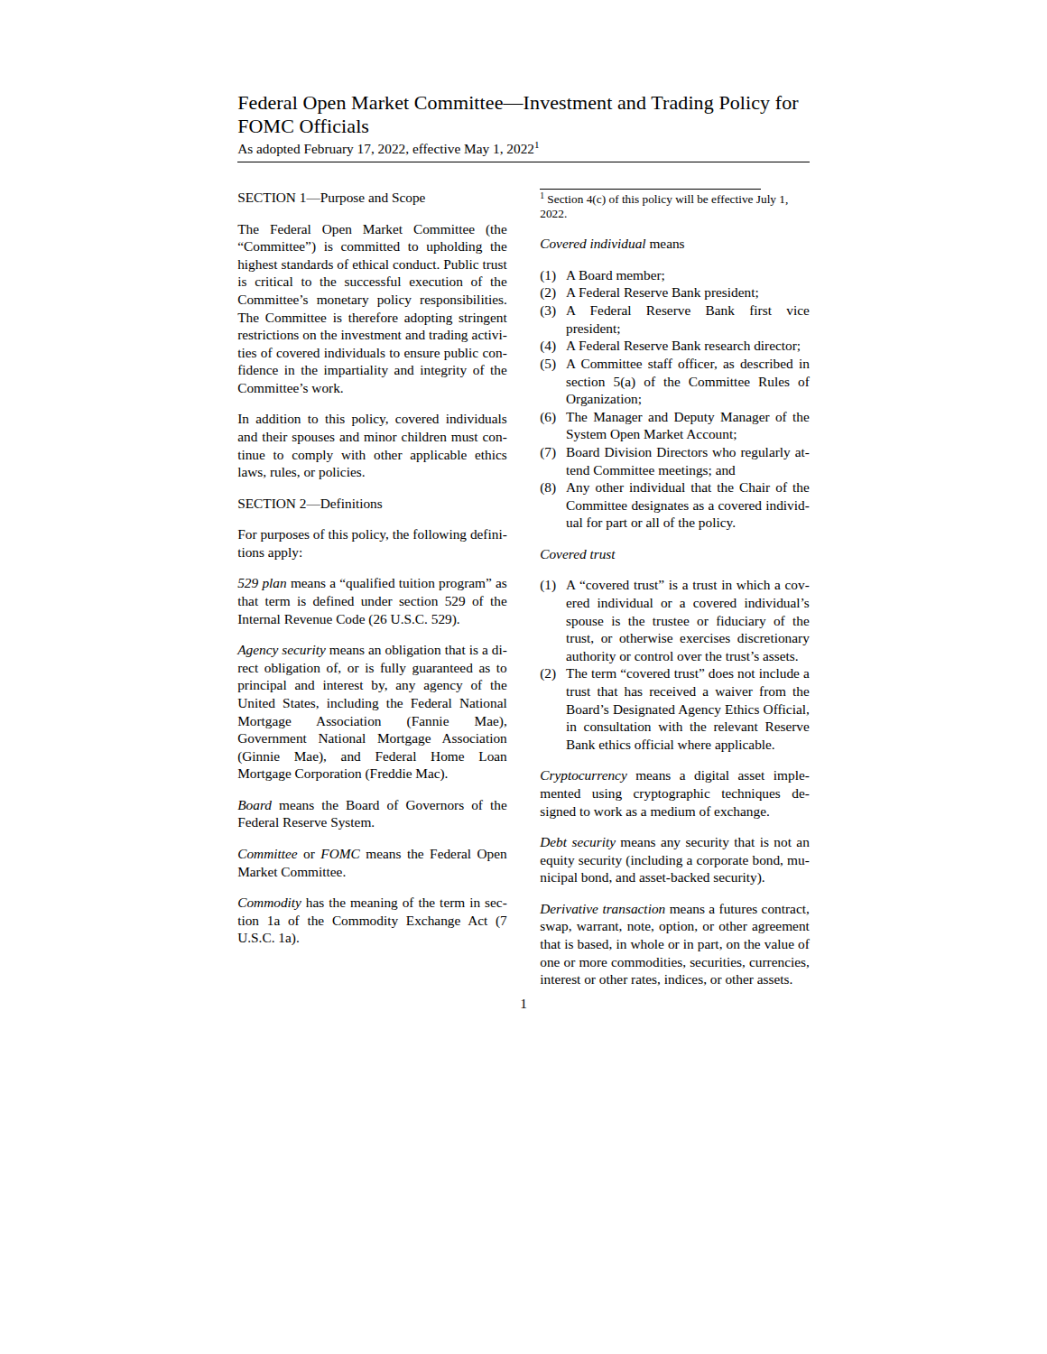Federal Open Market Committee—Investment and Trading Policy for FOMC Officials
As adopted February 17, 2022, effective May 1, 20221
SECTION 1—Purpose and Scope
The Federal Open Market Committee (the “Committee”) is committed to upholding the highest standards of ethical conduct. Public trust is critical to the successful execution of the Committee’s monetary policy responsibilities. The Committee is therefore adopting stringent restrictions on the investment and trading activities of covered individuals to ensure public confidence in the impartiality and integrity of the Committee’s work.
In addition to this policy, covered individuals and their spouses and minor children must continue to comply with other applicable ethics laws, rules, or policies.
SECTION 2—Definitions
For purposes of this policy, the following definitions apply:
529 plan means a “qualified tuition program” as that term is defined under section 529 of the Internal Revenue Code (26 U.S.C. 529).
Agency security means an obligation that is a direct obligation of, or is fully guaranteed as to principal and interest by, any agency of the United States, including the Federal National Mortgage Association (Fannie Mae), Government National Mortgage Association (Ginnie Mae), and Federal Home Loan Mortgage Corporation (Freddie Mac).
Board means the Board of Governors of the Federal Reserve System.
Committee or FOMC means the Federal Open Market Committee.
Commodity has the meaning of the term in section 1a of the Commodity Exchange Act (7 U.S.C. 1a).
1 Section 4(c) of this policy will be effective July 1, 2022.
Covered individual means
(1) A Board member; (2) A Federal Reserve Bank president; (3) A Federal Reserve Bank first vice president; (4) A Federal Reserve Bank research director; (5) A Committee staff officer, as described in section 5(a) of the Committee Rules of Organization; (6) The Manager and Deputy Manager of the System Open Market Account; (7) Board Division Directors who regularly attend Committee meetings; and (8) Any other individual that the Chair of the Committee designates as a covered individual for part or all of the policy.
Covered trust
(1) A “covered trust” is a trust in which a covered individual or a covered individual’s spouse is the trustee or fiduciary of the trust, or otherwise exercises discretionary authority or control over the trust’s assets. (2) The term “covered trust” does not include a trust that has received a waiver from the Board’s Designated Agency Ethics Official, in consultation with the relevant Reserve Bank ethics official where applicable.
Cryptocurrency means a digital asset implemented using cryptographic techniques designed to work as a medium of exchange.
Debt security means any security that is not an equity security (including a corporate bond, municipal bond, and asset-backed security).
Derivative transaction means a futures contract, swap, warrant, note, option, or other agreement that is based, in whole or in part, on the value of one or more commodities, securities, currencies, interest or other rates, indices, or other assets.
1